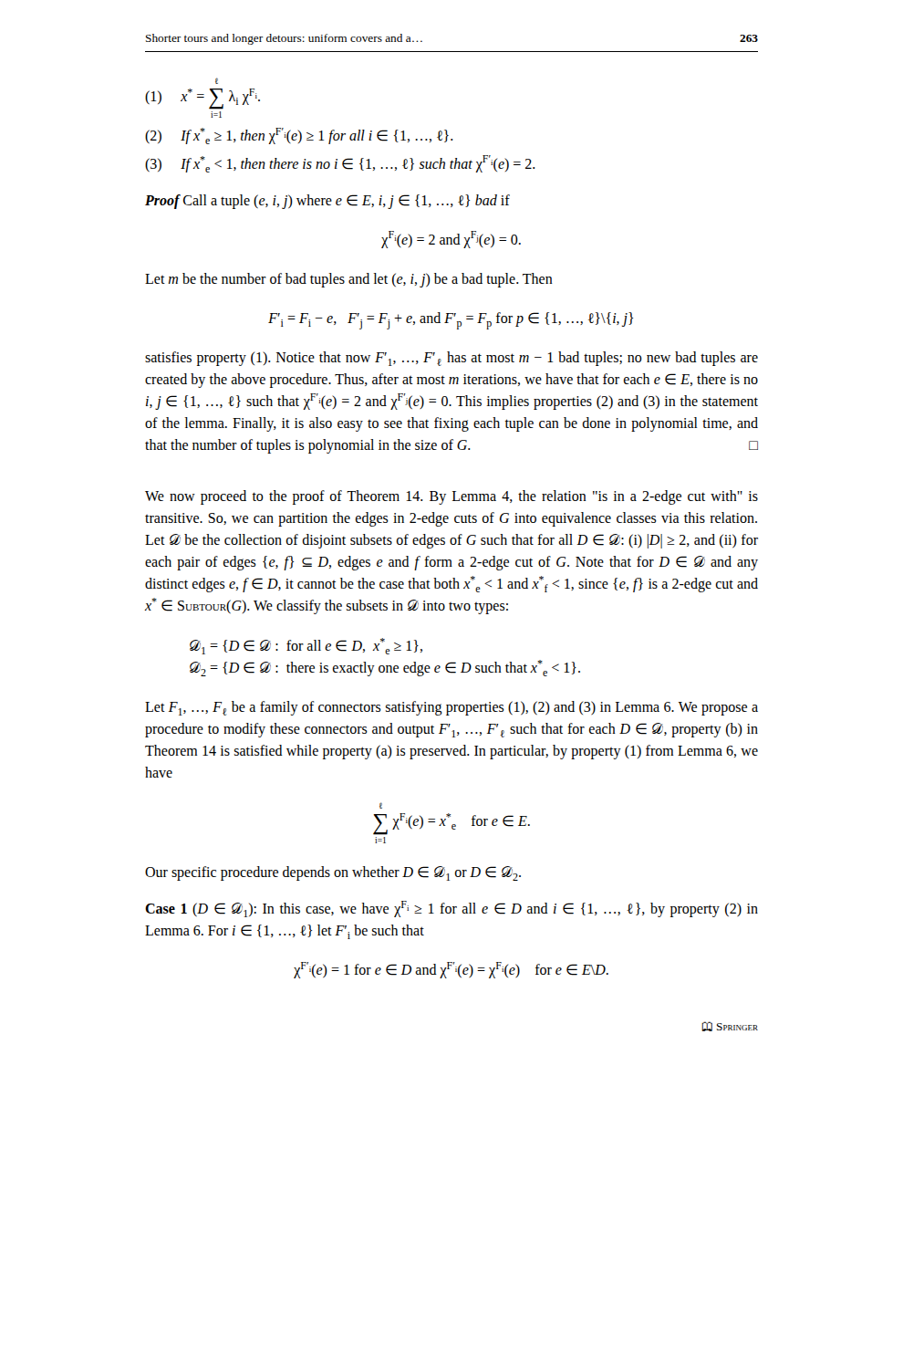Shorter tours and longer detours: uniform covers and a… 263
(1) x* = ℓ∑i=1 λi χFi.
(2) If x*e ≥ 1, then χF′i(e) ≥ 1 for all i ∈ {1, …, ℓ}.
(3) If x*e < 1, then there is no i ∈ {1, …, ℓ} such that χF′i(e) = 2.
Proof Call a tuple (e, i, j) where e ∈ E, i, j ∈ {1, …, ℓ} bad if
χFi(e) = 2 and χFj(e) = 0.
Let m be the number of bad tuples and let (e, i, j) be a bad tuple. Then
F′i = Fi − e, F′j = Fj + e, and F′p = Fp for p ∈ {1, …, ℓ}\{i, j}
satisfies property (1). Notice that now F′1, …, F′ℓ has at most m − 1 bad tuples; no new bad tuples are created by the above procedure. Thus, after at most m iterations, we have that for each e ∈ E, there is no i, j ∈ {1, …, ℓ} such that χF′i(e) = 2 and χF′j(e) = 0. This implies properties (2) and (3) in the statement of the lemma. Finally, it is also easy to see that fixing each tuple can be done in polynomial time, and that the number of tuples is polynomial in the size of G. □
We now proceed to the proof of Theorem 14. By Lemma 4, the relation "is in a 2-edge cut with" is transitive. So, we can partition the edges in 2-edge cuts of G into equivalence classes via this relation. Let 𝒟 be the collection of disjoint subsets of edges of G such that for all D ∈ 𝒟: (i) |D| ≥ 2, and (ii) for each pair of edges {e, f} ⊆ D, edges e and f form a 2-edge cut of G. Note that for D ∈ 𝒟 and any distinct edges e, f ∈ D, it cannot be the case that both x*e < 1 and x*f < 1, since {e, f} is a 2-edge cut and x* ∈ Subtour(G). We classify the subsets in 𝒟 into two types:
𝒟1 = {D ∈ 𝒟 : for all e ∈ D, x*e ≥ 1},
𝒟2 = {D ∈ 𝒟 : there is exactly one edge e ∈ D such that x*e < 1}.
Let F1, …, Fℓ be a family of connectors satisfying properties (1), (2) and (3) in Lemma 6. We propose a procedure to modify these connectors and output F′1, …, F′ℓ such that for each D ∈ 𝒟, property (b) in Theorem 14 is satisfied while property (a) is preserved. In particular, by property (1) from Lemma 6, we have
ℓ∑i=1 χFi(e) = x*e for e ∈ E.
Our specific procedure depends on whether D ∈ 𝒟1 or D ∈ 𝒟2.
Case 1 (D ∈ 𝒟1): In this case, we have χFi ≥ 1 for all e ∈ D and i ∈ {1, …, ℓ}, by property (2) in Lemma 6. For i ∈ {1, …, ℓ} let F′i be such that
χF′i(e) = 1 for e ∈ D and χF′i(e) = χFi(e) for e ∈ E\D.
🕮 Springer